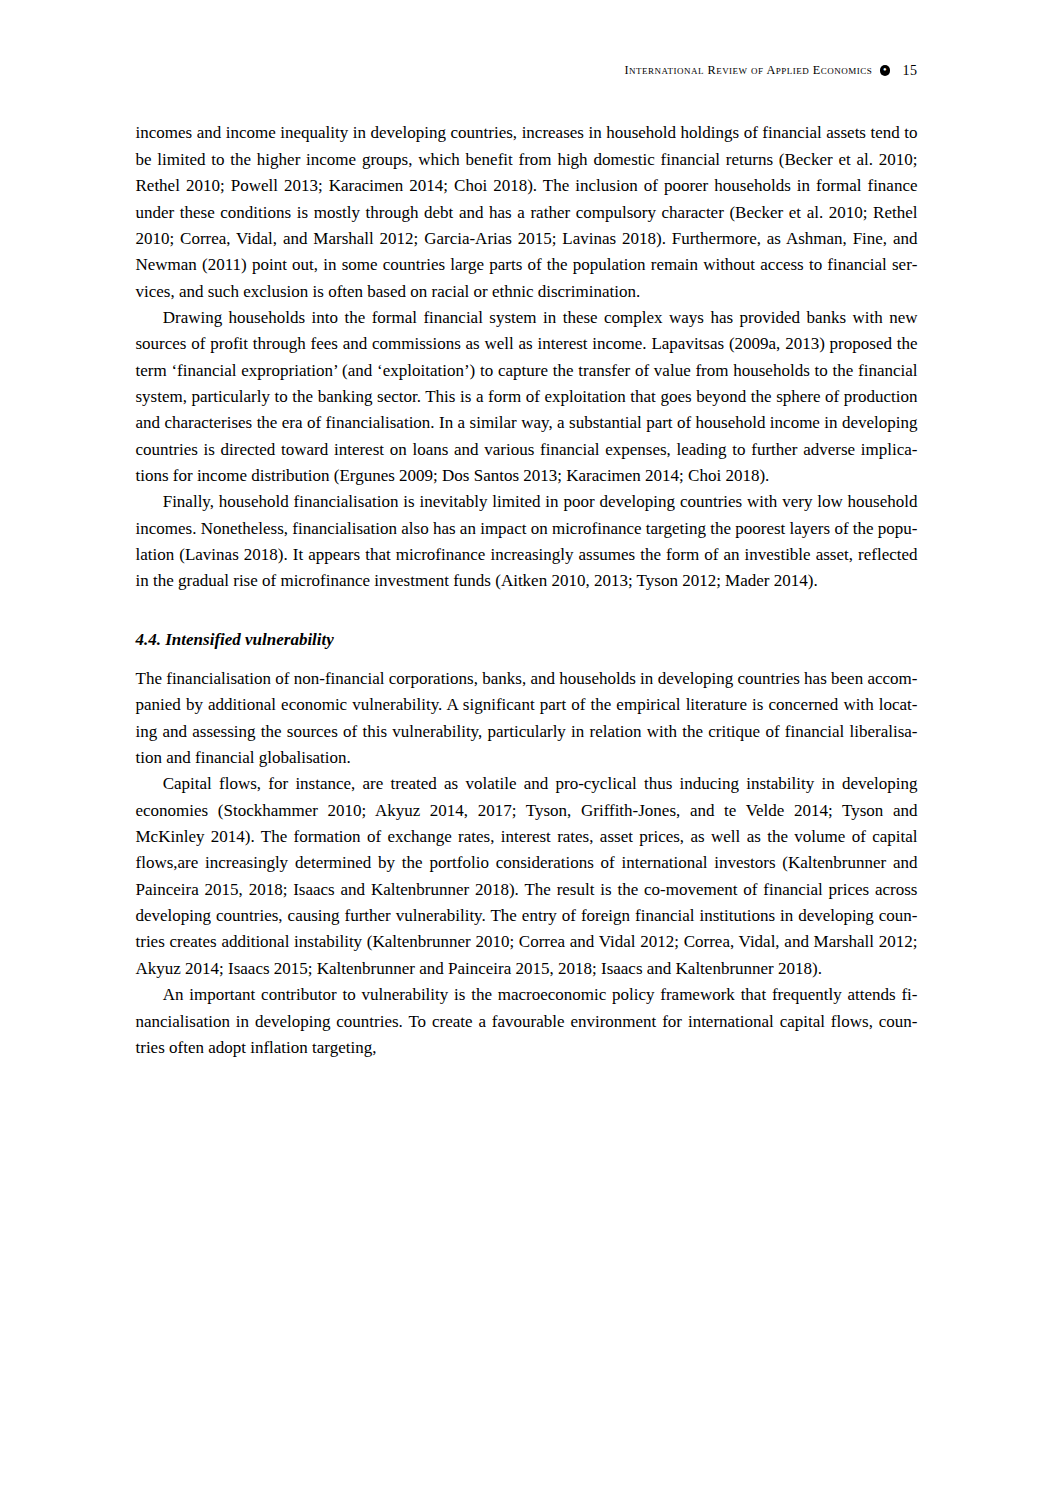International Review of Applied Economics • 15
incomes and income inequality in developing countries, increases in household holdings of financial assets tend to be limited to the higher income groups, which benefit from high domestic financial returns (Becker et al. 2010; Rethel 2010; Powell 2013; Karacimen 2014; Choi 2018). The inclusion of poorer households in formal finance under these conditions is mostly through debt and has a rather compulsory character (Becker et al. 2010; Rethel 2010; Correa, Vidal, and Marshall 2012; Garcia-Arias 2015; Lavinas 2018). Furthermore, as Ashman, Fine, and Newman (2011) point out, in some countries large parts of the population remain without access to financial services, and such exclusion is often based on racial or ethnic discrimination.
Drawing households into the formal financial system in these complex ways has provided banks with new sources of profit through fees and commissions as well as interest income. Lapavitsas (2009a, 2013) proposed the term ‘financial expropriation’ (and ‘exploitation’) to capture the transfer of value from households to the financial system, particularly to the banking sector. This is a form of exploitation that goes beyond the sphere of production and characterises the era of financialisation. In a similar way, a substantial part of household income in developing countries is directed toward interest on loans and various financial expenses, leading to further adverse implications for income distribution (Ergunes 2009; Dos Santos 2013; Karacimen 2014; Choi 2018).
Finally, household financialisation is inevitably limited in poor developing countries with very low household incomes. Nonetheless, financialisation also has an impact on microfinance targeting the poorest layers of the population (Lavinas 2018). It appears that microfinance increasingly assumes the form of an investible asset, reflected in the gradual rise of microfinance investment funds (Aitken 2010, 2013; Tyson 2012; Mader 2014).
4.4. Intensified vulnerability
The financialisation of non-financial corporations, banks, and households in developing countries has been accompanied by additional economic vulnerability. A significant part of the empirical literature is concerned with locating and assessing the sources of this vulnerability, particularly in relation with the critique of financial liberalisation and financial globalisation.
Capital flows, for instance, are treated as volatile and pro-cyclical thus inducing instability in developing economies (Stockhammer 2010; Akyuz 2014, 2017; Tyson, Griffith-Jones, and te Velde 2014; Tyson and McKinley 2014). The formation of exchange rates, interest rates, asset prices, as well as the volume of capital flows,are increasingly determined by the portfolio considerations of international investors (Kaltenbrunner and Painceira 2015, 2018; Isaacs and Kaltenbrunner 2018). The result is the co-movement of financial prices across developing countries, causing further vulnerability. The entry of foreign financial institutions in developing countries creates additional instability (Kaltenbrunner 2010; Correa and Vidal 2012; Correa, Vidal, and Marshall 2012; Akyuz 2014; Isaacs 2015; Kaltenbrunner and Painceira 2015, 2018; Isaacs and Kaltenbrunner 2018).
An important contributor to vulnerability is the macroeconomic policy framework that frequently attends financialisation in developing countries. To create a favourable environment for international capital flows, countries often adopt inflation targeting,